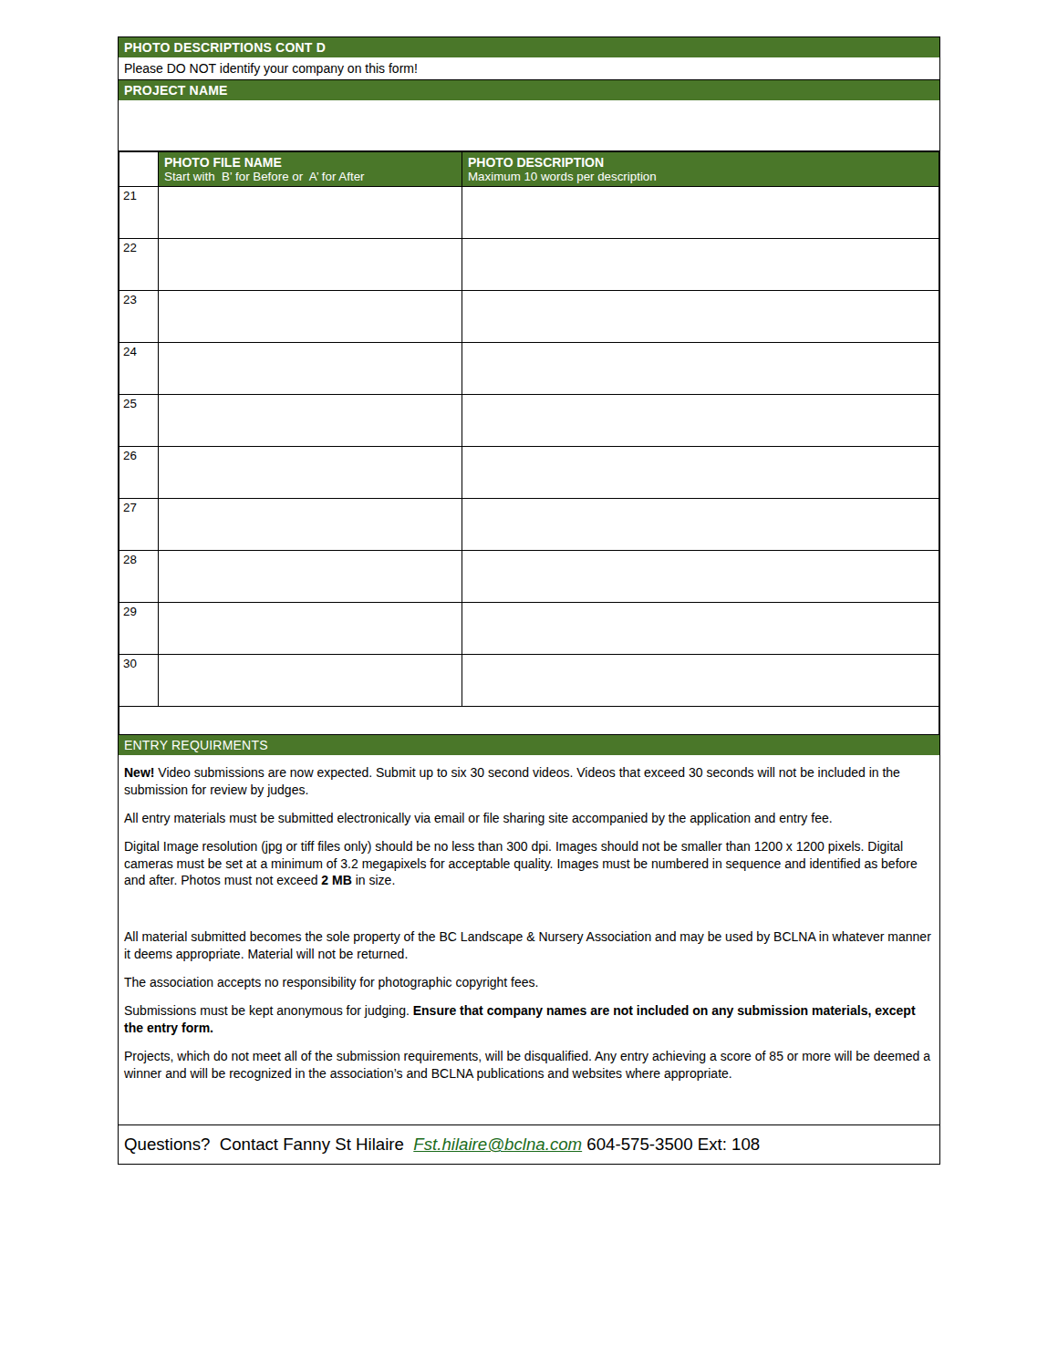PHOTO DESCRIPTIONS CONT D
Please DO NOT identify your company on this form!
PROJECT NAME
| | PHOTO FILE NAME Start with B’ for Before or A’ for After | PHOTO DESCRIPTION Maximum 10 words per description |
| --- | --- | --- |
| 21 | | |
| 22 | | |
| 23 | | |
| 24 | | |
| 25 | | |
| 26 | | |
| 27 | | |
| 28 | | |
| 29 | | |
| 30 | | |
ENTRY REQUIRMENTS
New! Video submissions are now expected. Submit up to six 30 second videos. Videos that exceed 30 seconds will not be included in the submission for review by judges.
All entry materials must be submitted electronically via email or file sharing site accompanied by the application and entry fee.
Digital Image resolution (jpg or tiff files only) should be no less than 300 dpi. Images should not be smaller than 1200 x 1200 pixels. Digital cameras must be set at a minimum of 3.2 megapixels for acceptable quality. Images must be numbered in sequence and identified as before and after. Photos must not exceed 2 MB in size.
All material submitted becomes the sole property of the BC Landscape & Nursery Association and may be used by BCLNA in whatever manner it deems appropriate. Material will not be returned.
The association accepts no responsibility for photographic copyright fees.
Submissions must be kept anonymous for judging. Ensure that company names are not included on any submission materials, except the entry form.
Projects, which do not meet all of the submission requirements, will be disqualified. Any entry achieving a score of 85 or more will be deemed a winner and will be recognized in the association’s and BCLNA publications and websites where appropriate.
Questions? Contact Fanny St Hilaire Fst.hilaire@bclna.com 604-575-3500 Ext: 108